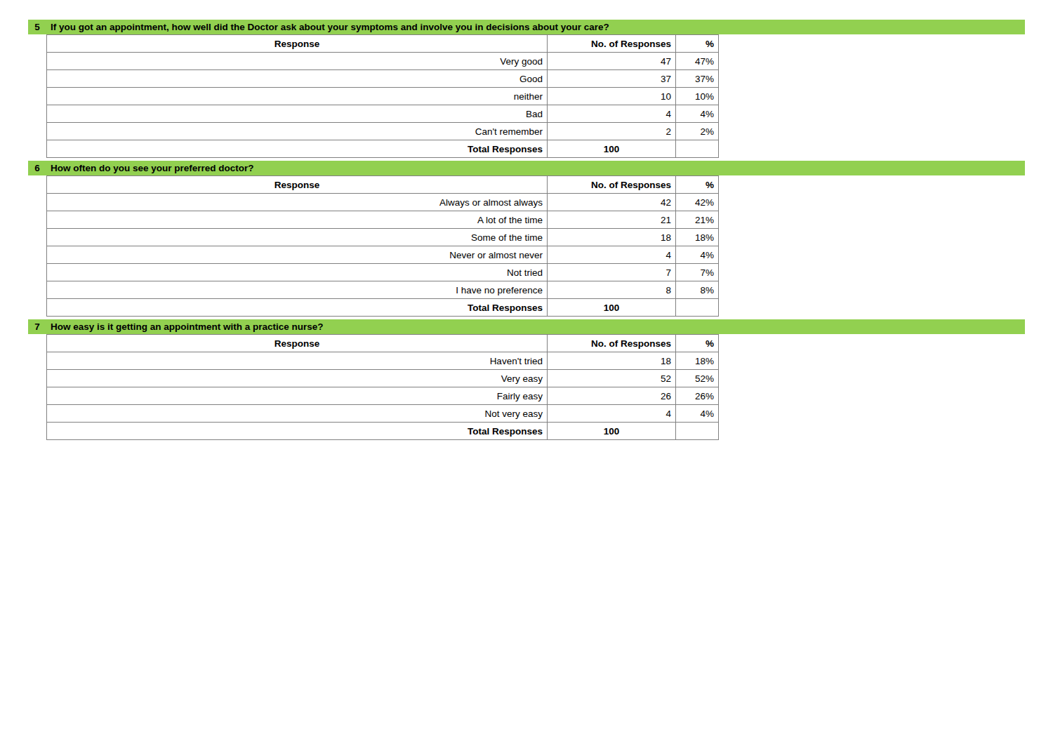5
If you got an appointment, how well did the Doctor ask about your symptoms and involve you in decisions about your care?
| Response | No. of Responses | % |
| --- | --- | --- |
| Very good | 47 | 47% |
| Good | 37 | 37% |
| neither | 10 | 10% |
| Bad | 4 | 4% |
| Can't remember | 2 | 2% |
| Total Responses | 100 | |
6
How often do you see your preferred doctor?
| Response | No. of Responses | % |
| --- | --- | --- |
| Always or almost always | 42 | 42% |
| A lot of the time | 21 | 21% |
| Some of the time | 18 | 18% |
| Never or almost never | 4 | 4% |
| Not tried | 7 | 7% |
| I have no preference | 8 | 8% |
| Total Responses | 100 | |
7
How easy is it getting an appointment with a practice nurse?
| Response | No. of Responses | % |
| --- | --- | --- |
| Haven't tried | 18 | 18% |
| Very easy | 52 | 52% |
| Fairly easy | 26 | 26% |
| Not very easy | 4 | 4% |
| Total Responses | 100 | |